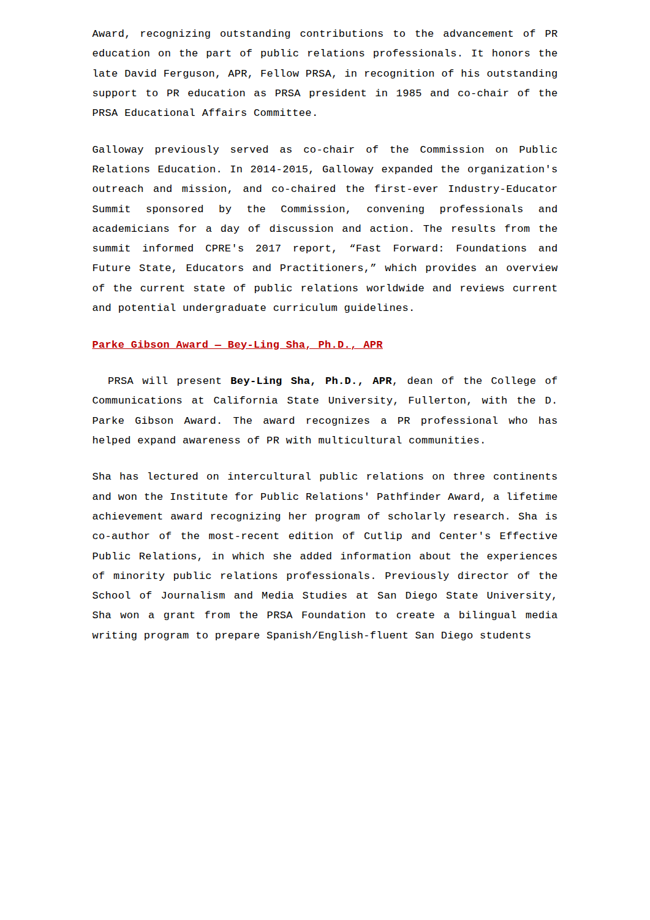Award, recognizing outstanding contributions to the advancement of PR education on the part of public relations professionals. It honors the late David Ferguson, APR, Fellow PRSA, in recognition of his outstanding support to PR education as PRSA president in 1985 and co-chair of the PRSA Educational Affairs Committee.
Galloway previously served as co-chair of the Commission on Public Relations Education. In 2014-2015, Galloway expanded the organization's outreach and mission, and co-chaired the first-ever Industry-Educator Summit sponsored by the Commission, convening professionals and academicians for a day of discussion and action. The results from the summit informed CPRE's 2017 report, “Fast Forward: Foundations and Future State, Educators and Practitioners,” which provides an overview of the current state of public relations worldwide and reviews current and potential undergraduate curriculum guidelines.
Parke Gibson Award — Bey-Ling Sha, Ph.D., APR
PRSA will present Bey-Ling Sha, Ph.D., APR, dean of the College of Communications at California State University, Fullerton, with the D. Parke Gibson Award. The award recognizes a PR professional who has helped expand awareness of PR with multicultural communities.
Sha has lectured on intercultural public relations on three continents and won the Institute for Public Relations' Pathfinder Award, a lifetime achievement award recognizing her program of scholarly research. Sha is co-author of the most-recent edition of Cutlip and Center's Effective Public Relations, in which she added information about the experiences of minority public relations professionals. Previously director of the School of Journalism and Media Studies at San Diego State University, Sha won a grant from the PRSA Foundation to create a bilingual media writing program to prepare Spanish/English-fluent San Diego students